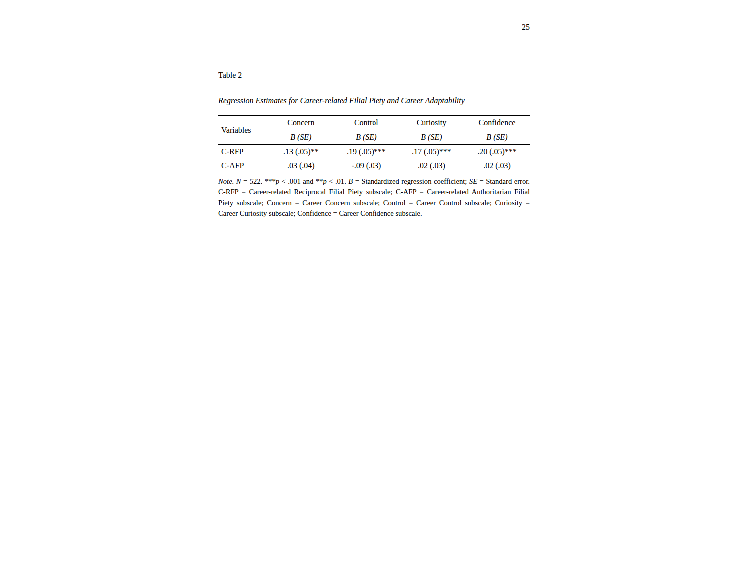25
Table 2
Regression Estimates for Career-related Filial Piety and Career Adaptability
| Variables | Concern | Control | Curiosity | Confidence |
| --- | --- | --- | --- | --- |
| B (SE) | B (SE) | B (SE) | B (SE) |
| C-RFP | .13 (.05)** | .19 (.05)*** | .17 (.05)*** | .20 (.05)*** |
| C-AFP | .03 (.04) | -.09 (.03) | .02 (.03) | .02 (.03) |
Note. N = 522. ***p < .001 and **p < .01. B = Standardized regression coefficient; SE = Standard error. C-RFP = Career-related Reciprocal Filial Piety subscale; C-AFP = Career-related Authoritarian Filial Piety subscale; Concern = Career Concern subscale; Control = Career Control subscale; Curiosity = Career Curiosity subscale; Confidence = Career Confidence subscale.